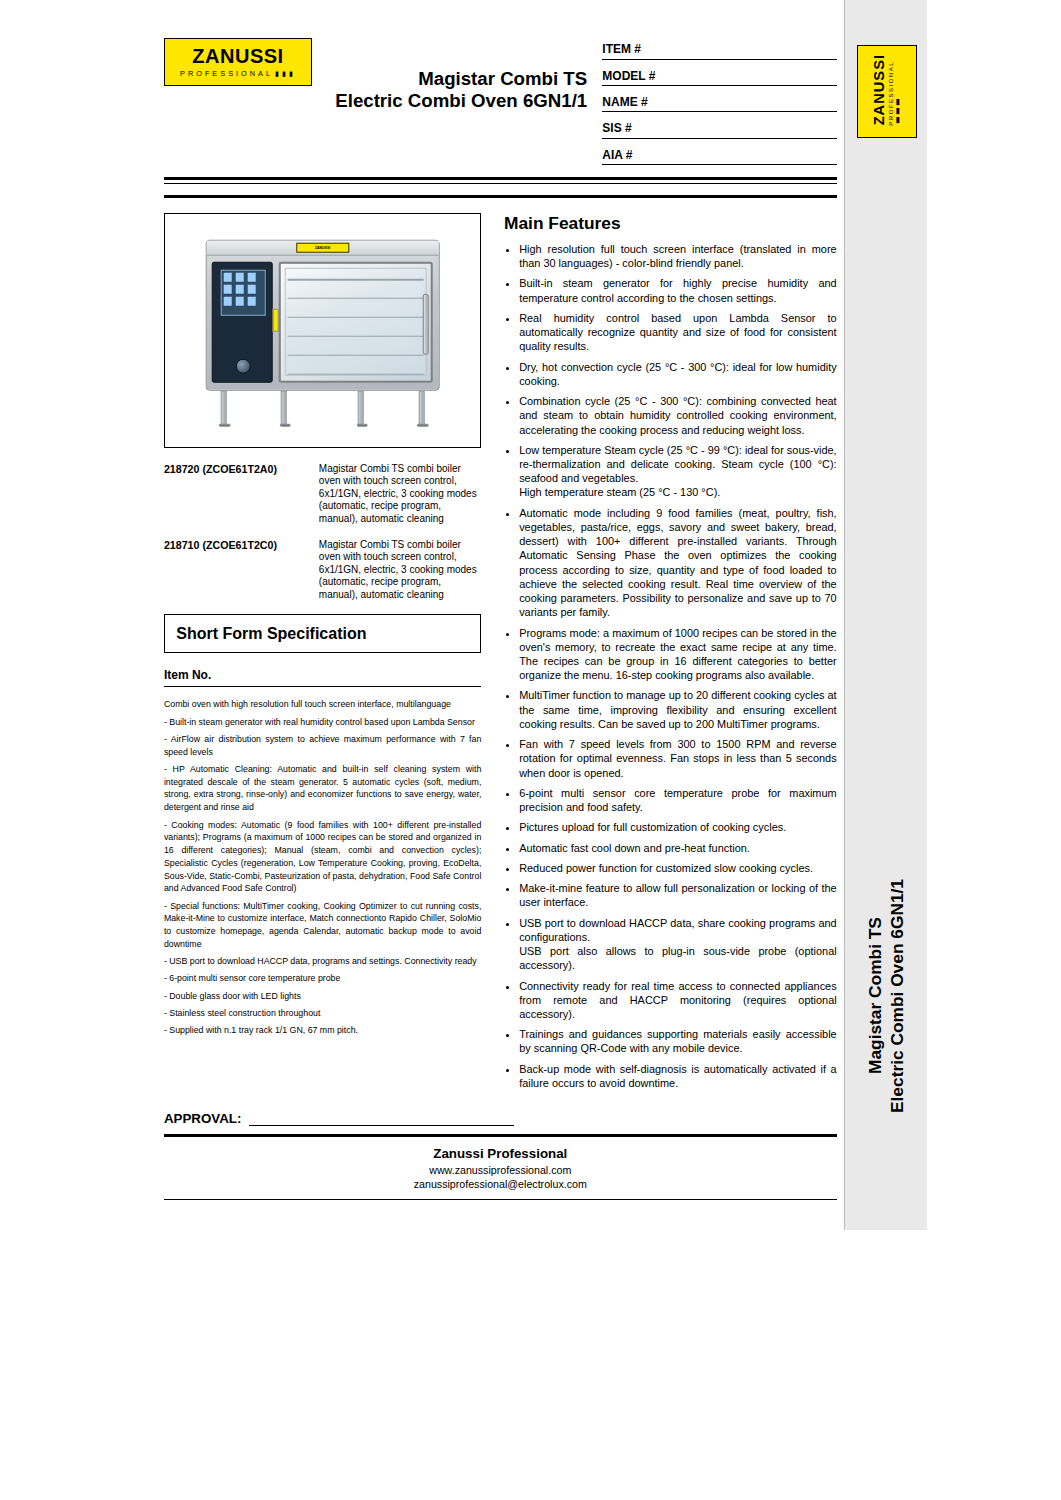ZANUSSI PROFESSIONAL▮▮▮
Magistar Combi TS
Electric Combi Oven 6GN1/1
ZANUSSI
PROFESSIONAL▮▮▮
Magistar Combi TS
Electric Combi Oven 6GN1/1
ITEM #
MODEL #
NAME #
SIS #
AIA #
ZANUSSI
218720 (ZCOE61T2A0)
Magistar Combi TS combi boiler oven with touch screen control, 6x1/1GN, electric, 3 cooking modes (automatic, recipe program, manual), automatic cleaning
218710 (ZCOE61T2C0)
Magistar Combi TS combi boiler oven with touch screen control, 6x1/1GN, electric, 3 cooking modes (automatic, recipe program, manual), automatic cleaning
Short Form Specification
Item No.
Combi oven with high resolution full touch screen interface, multilanguage
- Built-in steam generator with real humidity control based upon Lambda Sensor
- AirFlow air distribution system to achieve maximum performance with 7 fan speed levels
- HP Automatic Cleaning: Automatic and built-in self cleaning system with integrated descale of the steam generator. 5 automatic cycles (soft, medium, strong, extra strong, rinse-only) and economizer functions to save energy, water, detergent and rinse aid
- Cooking modes: Automatic (9 food families with 100+ different pre-installed variants); Programs (a maximum of 1000 recipes can be stored and organized in 16 different categories); Manual (steam, combi and convection cycles); Specialistic Cycles (regeneration, Low Temperature Cooking, proving, EcoDelta, Sous-Vide, Static-Combi, Pasteurization of pasta, dehydration, Food Safe Control and Advanced Food Safe Control)
- Special functions: MultiTimer cooking, Cooking Optimizer to cut running costs, Make-it-Mine to customize interface, Match connectionto Rapido Chiller, SoloMio to customize homepage, agenda Calendar, automatic backup mode to avoid downtime
- USB port to download HACCP data, programs and settings. Connectivity ready
- 6-point multi sensor core temperature probe
- Double glass door with LED lights
- Stainless steel construction throughout
- Supplied with n.1 tray rack 1/1 GN, 67 mm pitch.
Main Features
High resolution full touch screen interface (translated in more than 30 languages) - color-blind friendly panel.
Built-in steam generator for highly precise humidity and temperature control according to the chosen settings.
Real humidity control based upon Lambda Sensor to automatically recognize quantity and size of food for consistent quality results.
Dry, hot convection cycle (25 °C - 300 °C): ideal for low humidity cooking.
Combination cycle (25 °C - 300 °C): combining convected heat and steam to obtain humidity controlled cooking environment, accelerating the cooking process and reducing weight loss.
Low temperature Steam cycle (25 °C - 99 °C): ideal for sous-vide, re-thermalization and delicate cooking. Steam cycle (100 °C): seafood and vegetables.
High temperature steam (25 °C - 130 °C).
Automatic mode including 9 food families (meat, poultry, fish, vegetables, pasta/rice, eggs, savory and sweet bakery, bread, dessert) with 100+ different pre-installed variants. Through Automatic Sensing Phase the oven optimizes the cooking process according to size, quantity and type of food loaded to achieve the selected cooking result. Real time overview of the cooking parameters. Possibility to personalize and save up to 70 variants per family.
Programs mode: a maximum of 1000 recipes can be stored in the oven's memory, to recreate the exact same recipe at any time. The recipes can be group in 16 different categories to better organize the menu. 16-step cooking programs also available.
MultiTimer function to manage up to 20 different cooking cycles at the same time, improving flexibility and ensuring excellent cooking results. Can be saved up to 200 MultiTimer programs.
Fan with 7 speed levels from 300 to 1500 RPM and reverse rotation for optimal evenness. Fan stops in less than 5 seconds when door is opened.
6-point multi sensor core temperature probe for maximum precision and food safety.
Pictures upload for full customization of cooking cycles.
Automatic fast cool down and pre-heat function.
Reduced power function for customized slow cooking cycles.
Make-it-mine feature to allow full personalization or locking of the user interface.
USB port to download HACCP data, share cooking programs and configurations.
USB port also allows to plug-in sous-vide probe (optional accessory).
Connectivity ready for real time access to connected appliances from remote and HACCP monitoring (requires optional accessory).
Trainings and guidances supporting materials easily accessible by scanning QR-Code with any mobile device.
Back-up mode with self-diagnosis is automatically activated if a failure occurs to avoid downtime.
APPROVAL:
Zanussi Professional
www.zanussiprofessional.com
zanussiprofessional@electrolux.com